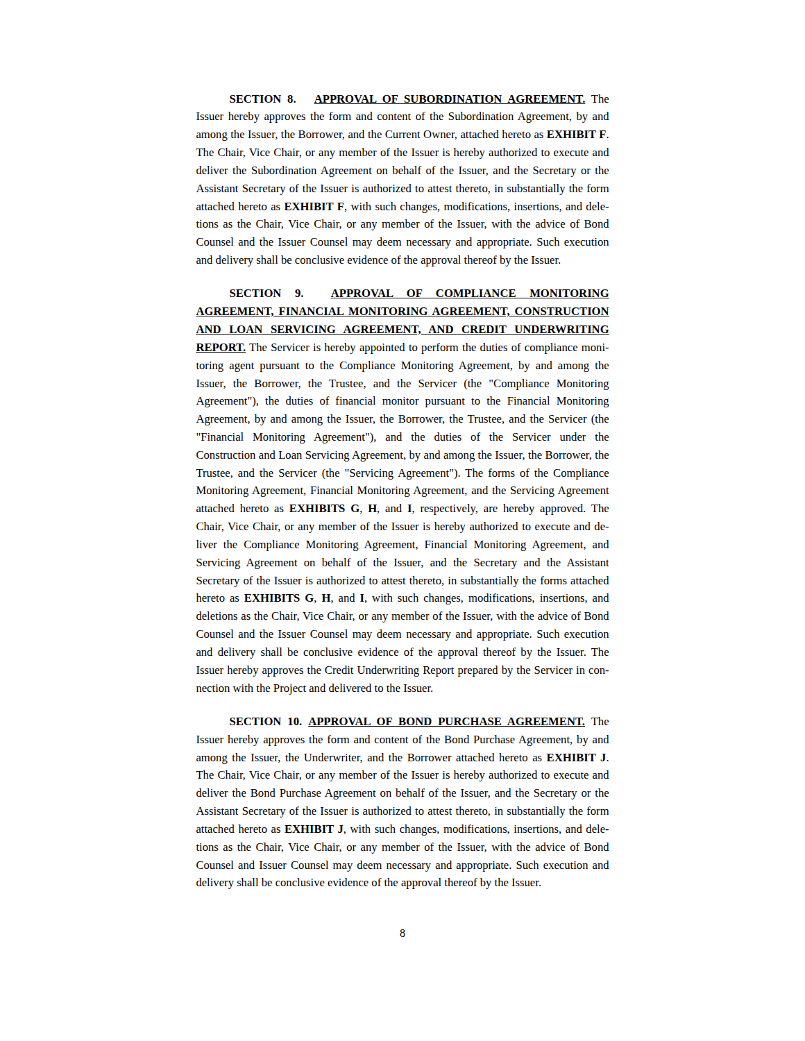SECTION 8. APPROVAL OF SUBORDINATION AGREEMENT. The Issuer hereby approves the form and content of the Subordination Agreement, by and among the Issuer, the Borrower, and the Current Owner, attached hereto as EXHIBIT F. The Chair, Vice Chair, or any member of the Issuer is hereby authorized to execute and deliver the Subordination Agreement on behalf of the Issuer, and the Secretary or the Assistant Secretary of the Issuer is authorized to attest thereto, in substantially the form attached hereto as EXHIBIT F, with such changes, modifications, insertions, and deletions as the Chair, Vice Chair, or any member of the Issuer, with the advice of Bond Counsel and the Issuer Counsel may deem necessary and appropriate. Such execution and delivery shall be conclusive evidence of the approval thereof by the Issuer.
SECTION 9. APPROVAL OF COMPLIANCE MONITORING AGREEMENT, FINANCIAL MONITORING AGREEMENT, CONSTRUCTION AND LOAN SERVICING AGREEMENT, AND CREDIT UNDERWRITING REPORT. The Servicer is hereby appointed to perform the duties of compliance monitoring agent pursuant to the Compliance Monitoring Agreement, by and among the Issuer, the Borrower, the Trustee, and the Servicer (the "Compliance Monitoring Agreement"), the duties of financial monitor pursuant to the Financial Monitoring Agreement, by and among the Issuer, the Borrower, the Trustee, and the Servicer (the "Financial Monitoring Agreement"), and the duties of the Servicer under the Construction and Loan Servicing Agreement, by and among the Issuer, the Borrower, the Trustee, and the Servicer (the "Servicing Agreement"). The forms of the Compliance Monitoring Agreement, Financial Monitoring Agreement, and the Servicing Agreement attached hereto as EXHIBITS G, H, and I, respectively, are hereby approved. The Chair, Vice Chair, or any member of the Issuer is hereby authorized to execute and deliver the Compliance Monitoring Agreement, Financial Monitoring Agreement, and Servicing Agreement on behalf of the Issuer, and the Secretary and the Assistant Secretary of the Issuer is authorized to attest thereto, in substantially the forms attached hereto as EXHIBITS G, H, and I, with such changes, modifications, insertions, and deletions as the Chair, Vice Chair, or any member of the Issuer, with the advice of Bond Counsel and the Issuer Counsel may deem necessary and appropriate. Such execution and delivery shall be conclusive evidence of the approval thereof by the Issuer. The Issuer hereby approves the Credit Underwriting Report prepared by the Servicer in connection with the Project and delivered to the Issuer.
SECTION 10. APPROVAL OF BOND PURCHASE AGREEMENT. The Issuer hereby approves the form and content of the Bond Purchase Agreement, by and among the Issuer, the Underwriter, and the Borrower attached hereto as EXHIBIT J. The Chair, Vice Chair, or any member of the Issuer is hereby authorized to execute and deliver the Bond Purchase Agreement on behalf of the Issuer, and the Secretary or the Assistant Secretary of the Issuer is authorized to attest thereto, in substantially the form attached hereto as EXHIBIT J, with such changes, modifications, insertions, and deletions as the Chair, Vice Chair, or any member of the Issuer, with the advice of Bond Counsel and Issuer Counsel may deem necessary and appropriate. Such execution and delivery shall be conclusive evidence of the approval thereof by the Issuer.
8